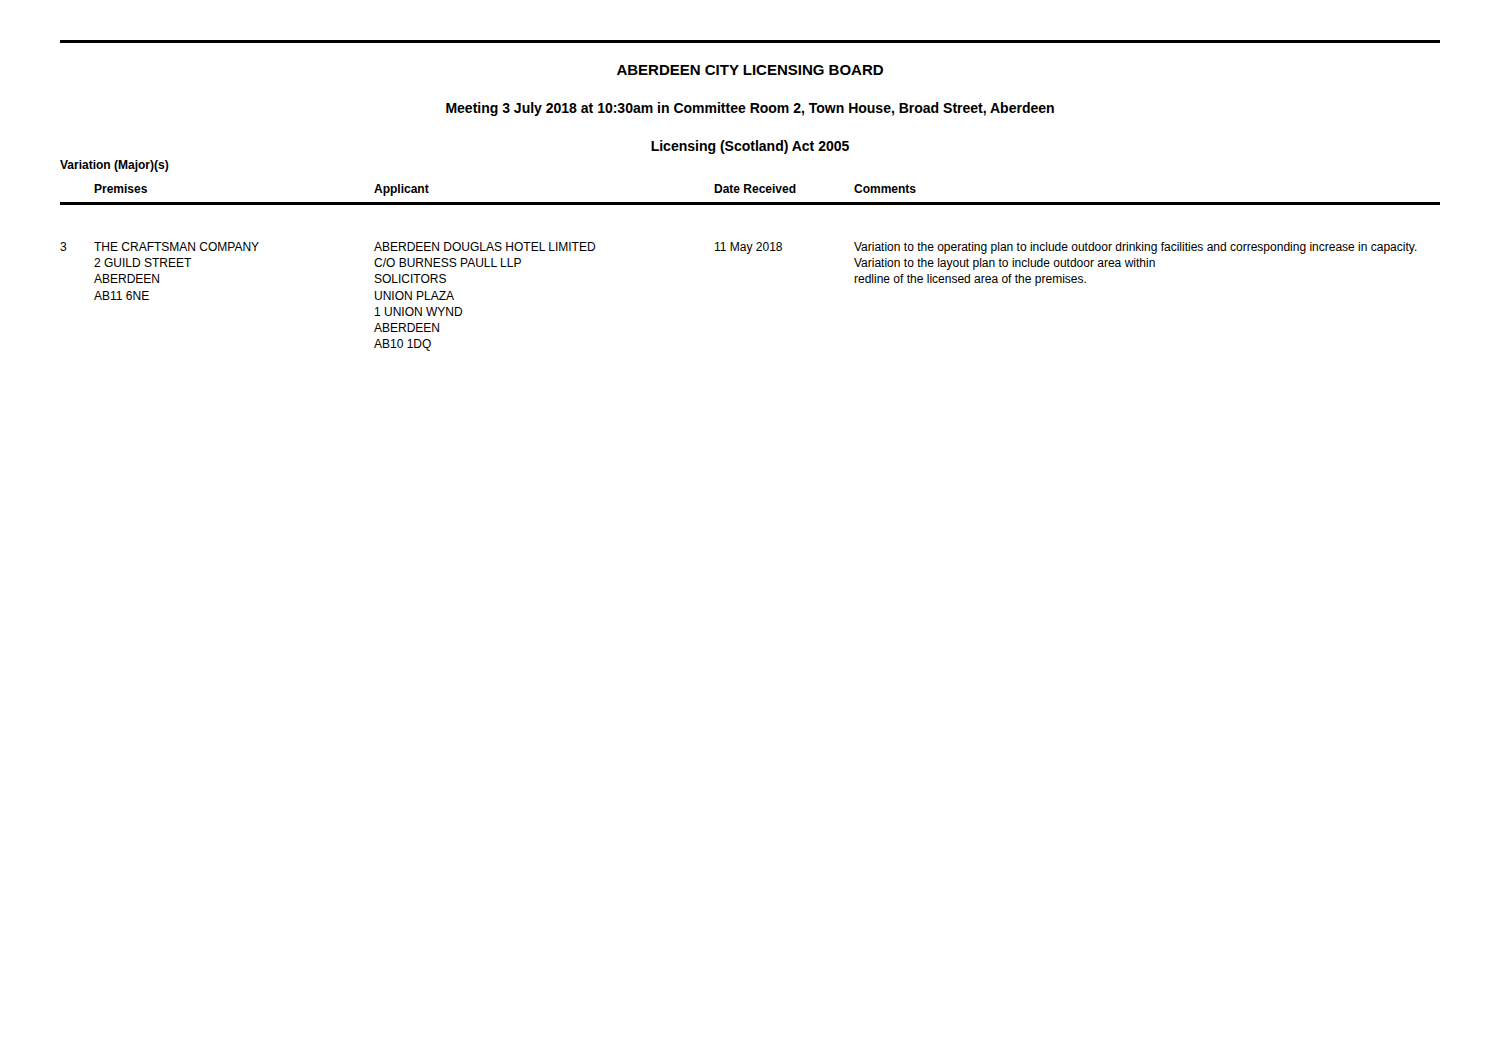ABERDEEN CITY LICENSING BOARD
Meeting 3 July 2018 at 10:30am in Committee Room 2, Town House, Broad Street, Aberdeen
Licensing (Scotland) Act 2005
Variation (Major)(s)
| | Premises | Applicant | Date Received | Comments |
| --- | --- | --- | --- | --- |
| 3 | THE CRAFTSMAN COMPANY 2 GUILD STREET ABERDEEN AB11 6NE | ABERDEEN DOUGLAS HOTEL LIMITED C/O BURNESS PAULL LLP SOLICITORS UNION PLAZA 1 UNION WYND ABERDEEN AB10 1DQ | 11 May 2018 | Variation to the operating plan to include outdoor drinking facilities and corresponding increase in capacity. Variation to the layout plan to include outdoor area within redline of the licensed area of the premises. |